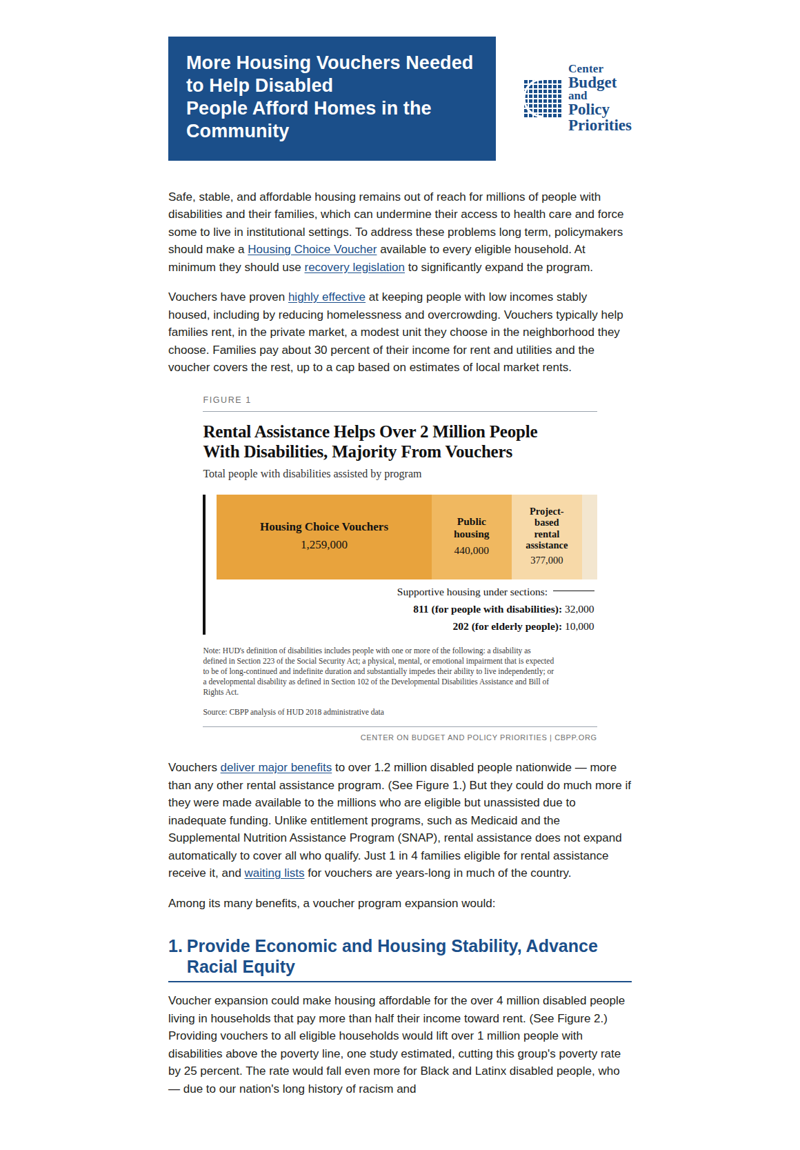More Housing Vouchers Needed to Help Disabled
People Afford Homes in the Community
Center
Budget
and
Policy
Priorities
Safe, stable, and affordable housing remains out of reach for millions of people with disabilities and their families, which can undermine their access to health care and force some to live in institutional settings. To address these problems long term, policymakers should make a Housing Choice Voucher available to every eligible household. At minimum they should use recovery legislation to significantly expand the program.
Vouchers have proven highly effective at keeping people with low incomes stably housed, including by reducing homelessness and overcrowding. Vouchers typically help families rent, in the private market, a modest unit they choose in the neighborhood they choose. Families pay about 30 percent of their income for rent and utilities and the voucher covers the rest, up to a cap based on estimates of local market rents.
Figure 1
Rental Assistance Helps Over 2 Million People
With Disabilities, Majority From Vouchers
Total people with disabilities assisted by program
Housing Choice Vouchers 1,259,000
Public
housing 440,000
Project-
based
rental
assistance 377,000
Supportive housing under sections: 811 (for people with disabilities): 32,000 202 (for elderly people): 10,000
Note: HUD's definition of disabilities includes people with one or more of the following: a disability as defined in Section 223 of the Social Security Act; a physical, mental, or emotional impairment that is expected to be of long-continued and indefinite duration and substantially impedes their ability to live independently; or a developmental disability as defined in Section 102 of the Developmental Disabilities Assistance and Bill of Rights Act.
Source: CBPP analysis of HUD 2018 administrative data
Center on Budget and Policy Priorities | cbpp.org
Vouchers deliver major benefits to over 1.2 million disabled people nationwide — more than any other rental assistance program. (See Figure 1.) But they could do much more if they were made available to the millions who are eligible but unassisted due to inadequate funding. Unlike entitlement programs, such as Medicaid and the Supplemental Nutrition Assistance Program (SNAP), rental assistance does not expand automatically to cover all who qualify. Just 1 in 4 families eligible for rental assistance receive it, and waiting lists for vouchers are years-long in much of the country.
Among its many benefits, a voucher program expansion would:
1. Provide Economic and Housing Stability, Advance Racial Equity
Voucher expansion could make housing affordable for the over 4 million disabled people living in households that pay more than half their income toward rent. (See Figure 2.) Providing vouchers to all eligible households would lift over 1 million people with disabilities above the poverty line, one study estimated, cutting this group's poverty rate by 25 percent. The rate would fall even more for Black and Latinx disabled people, who — due to our nation's long history of racism and